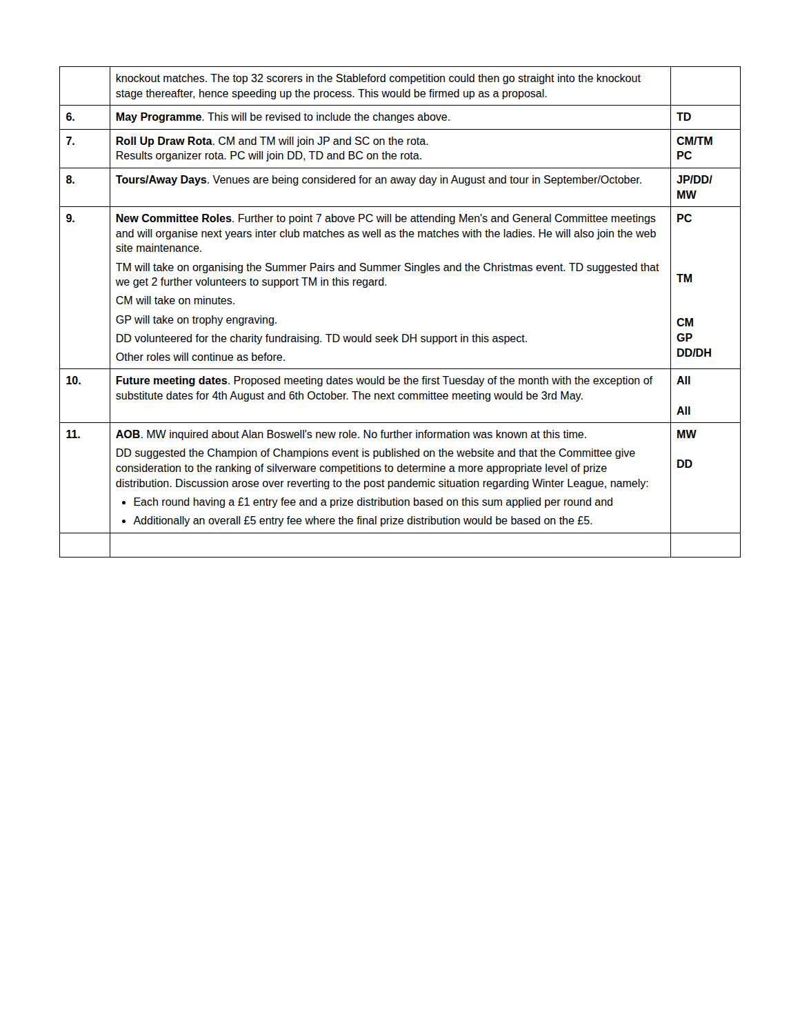| | knockout matches. The top 32 scorers in the Stableford competition could then go straight into the knockout stage thereafter, hence speeding up the process. This would be firmed up as a proposal. | |
| 6. | May Programme . This will be revised to include the changes above. | TD |
| 7. | Roll Up Draw Rota . CM and TM will join JP and SC on the rota. Results organizer rota. PC will join DD, TD and BC on the rota. | CM/TM PC |
| 8. | Tours/Away Days . Venues are being considered for an away day in August and tour in September/October. | JP/DD/ MW |
| 9. | New Committee Roles . Further to point 7 above PC will be attending Men's and General Committee meetings and will organise next years inter club matches as well as the matches with the ladies. He will also join the web site maintenance. TM will take on organising the Summer Pairs and Summer Singles and the Christmas event. TD suggested that we get 2 further volunteers to support TM in this regard. CM will take on minutes. GP will take on trophy engraving. DD volunteered for the charity fundraising. TD would seek DH support in this aspect. Other roles will continue as before. | PC TM CM GP DD/DH |
| 10. | Future meeting dates . Proposed meeting dates would be the first Tuesday of the month with the exception of substitute dates for 4th August and 6th October. The next committee meeting would be 3rd May. | All All |
| 11. | AOB . MW inquired about Alan Boswell's new role. No further information was known at this time. DD suggested the Champion of Champions event is published on the website and that the Committee give consideration to the ranking of silverware competitions to determine a more appropriate level of prize distribution. Discussion arose over reverting to the post pandemic situation regarding Winter League, namely: Each round having a £1 entry fee and a prize distribution based on this sum applied per round and Additionally an overall £5 entry fee where the final prize distribution would be based on the £5. | MW DD |